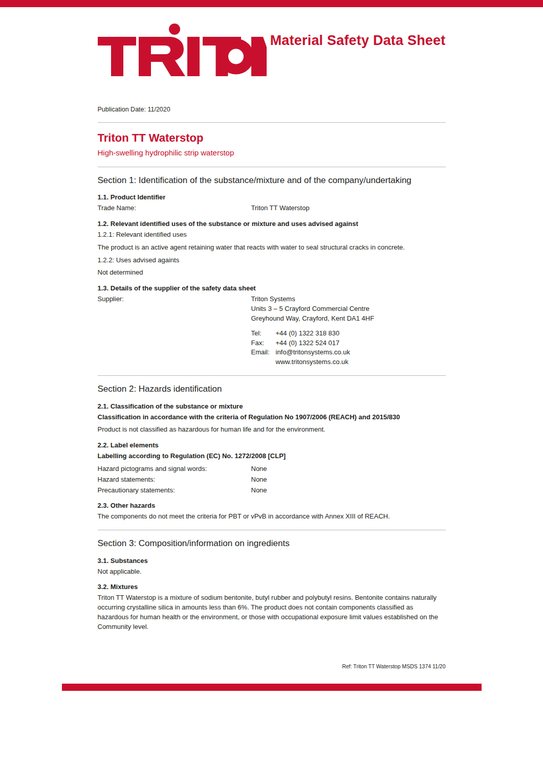Material Safety Data Sheet
Publication Date: 11/2020
Triton TT Waterstop
High-swelling hydrophilic strip waterstop
Section 1: Identification of the substance/mixture and of the company/undertaking
1.1. Product Identifier
Trade Name:
Triton TT Waterstop
1.2. Relevant identified uses of the substance or mixture and uses advised against
1.2.1: Relevant identified uses
The product is an active agent retaining water that reacts with water to seal structural cracks in concrete.
1.2.2: Uses advised againts
Not determined
1.3. Details of the supplier of the safety data sheet
Supplier:
Triton Systems
Units 3 – 5 Crayford Commercial Centre
Greyhound Way, Crayford, Kent DA1 4HF
Tel:+44 (0) 1322 318 830
Fax:+44 (0) 1322 524 017
Email: info@tritonsystems.co.uk
www.tritonsystems.co.uk
Section 2: Hazards identification
2.1. Classification of the substance or mixture
Classification in accordance with the criteria of Regulation No 1907/2006 (REACH) and 2015/830
Product is not classified as hazardous for human life and for the environment.
2.2. Label elements
Labelling according to Regulation (EC) No. 1272/2008 [CLP]
Hazard pictograms and signal words:
None
Hazard statements:
None
Precautionary statements:
None
2.3. Other hazards
The components do not meet the criteria for PBT or vPvB in accordance with Annex XIII of REACH.
Section 3: Composition/information on ingredients
3.1. Substances
Not applicable.
3.2. Mixtures
Triton TT Waterstop is a mixture of sodium bentonite, butyl rubber and polybutyl resins. Bentonite contains naturally occurring crystalline silica in amounts less than 6%. The product does not contain components classified as hazardous for human health or the environment, or those with occupational exposure limit values established on the Community level.
Ref: Triton TT Waterstop MSDS 1374 11/20